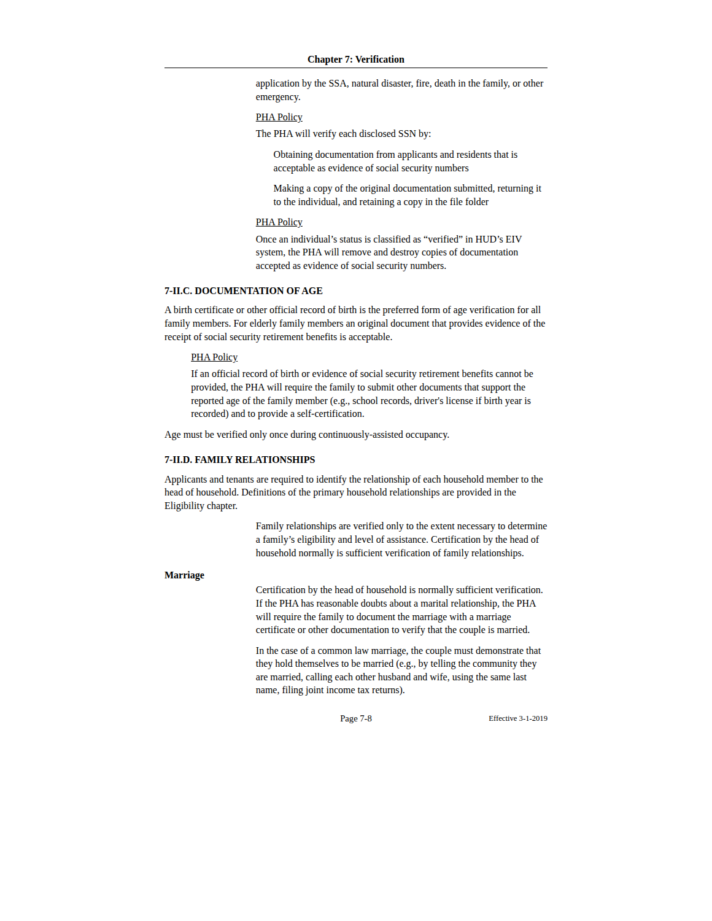Chapter 7: Verification
application by the SSA, natural disaster, fire, death in the family, or other emergency.
PHA Policy
The PHA will verify each disclosed SSN by:
Obtaining documentation from applicants and residents that is acceptable as evidence of social security numbers
Making a copy of the original documentation submitted, returning it to the individual, and retaining a copy in the file folder
PHA Policy
Once an individual’s status is classified as “verified” in HUD’s EIV system, the PHA will remove and destroy copies of documentation accepted as evidence of social security numbers.
7-II.C. Documentation of Age
A birth certificate or other official record of birth is the preferred form of age verification for all family members. For elderly family members an original document that provides evidence of the receipt of social security retirement benefits is acceptable.
PHA Policy
If an official record of birth or evidence of social security retirement benefits cannot be provided, the PHA will require the family to submit other documents that support the reported age of the family member (e.g., school records, driver's license if birth year is recorded) and to provide a self-certification.
Age must be verified only once during continuously-assisted occupancy.
7-II.D. Family Relationships
Applicants and tenants are required to identify the relationship of each household member to the head of household. Definitions of the primary household relationships are provided in the Eligibility chapter.
Family relationships are verified only to the extent necessary to determine a family’s eligibility and level of assistance. Certification by the head of household normally is sufficient verification of family relationships.
Marriage
Certification by the head of household is normally sufficient verification. If the PHA has reasonable doubts about a marital relationship, the PHA will require the family to document the marriage with a marriage certificate or other documentation to verify that the couple is married.
In the case of a common law marriage, the couple must demonstrate that they hold themselves to be married (e.g., by telling the community they are married, calling each other husband and wife, using the same last name, filing joint income tax returns).
Page 7-8
Effective 3-1-2019